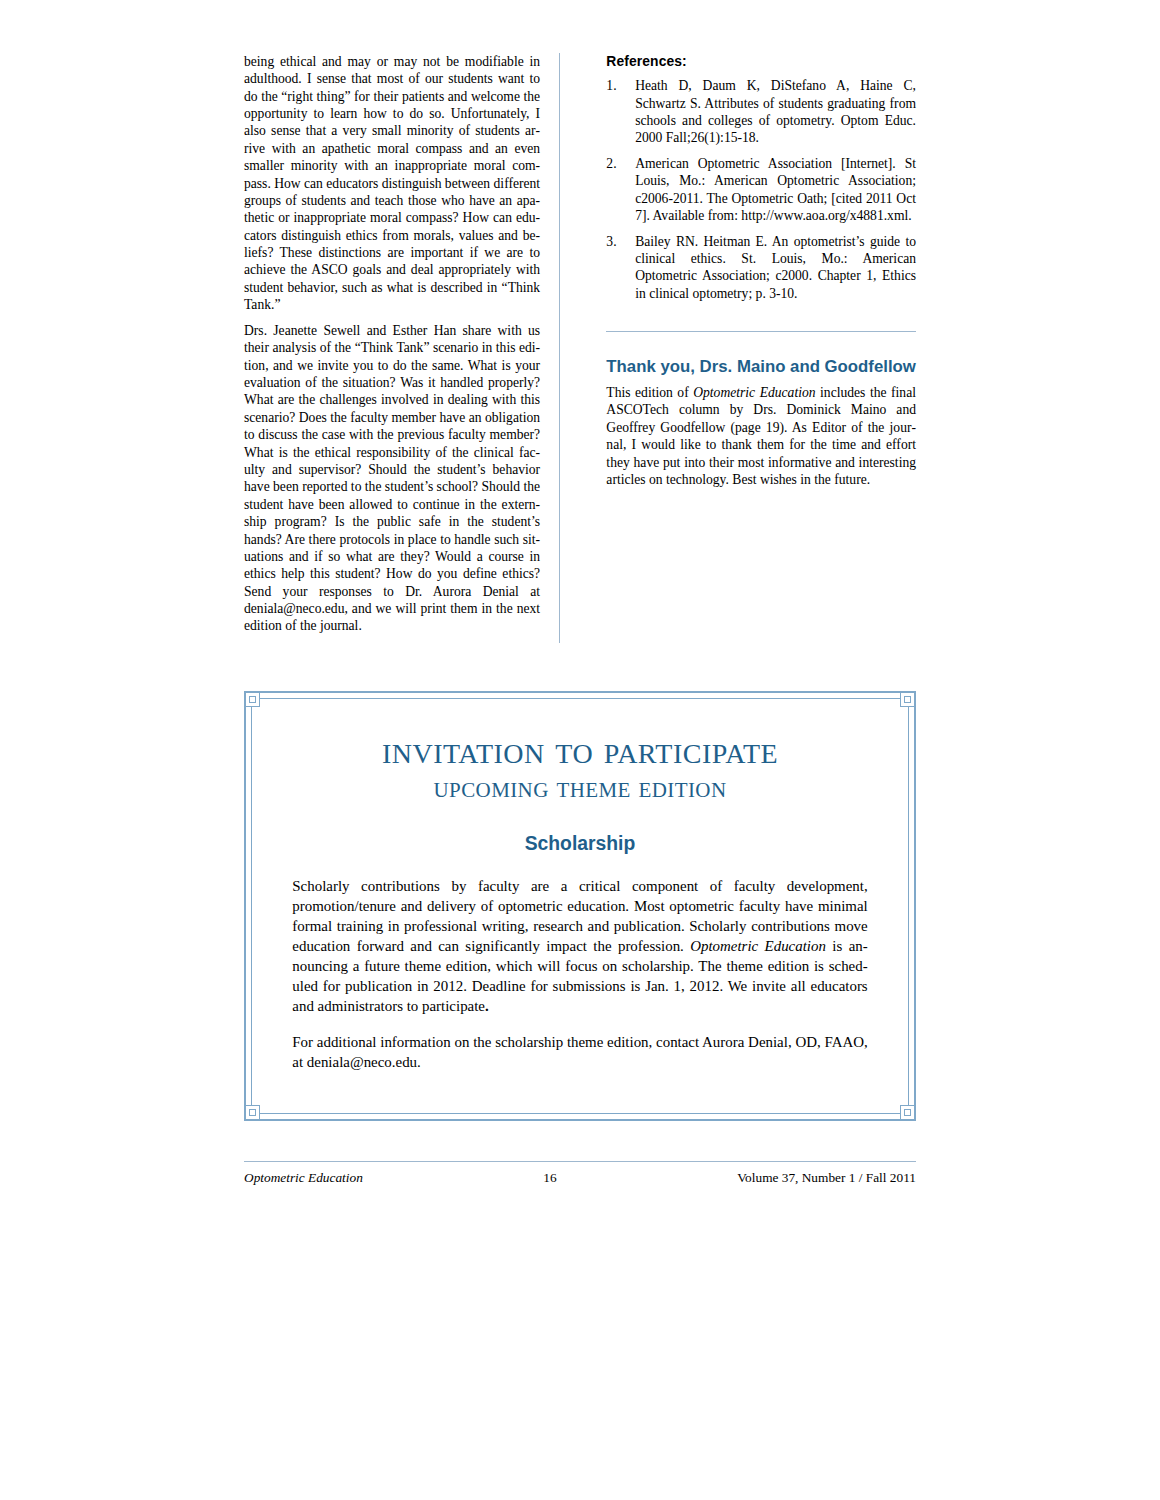being ethical and may or may not be modifiable in adulthood. I sense that most of our students want to do the “right thing” for their patients and welcome the opportunity to learn how to do so. Unfortunately, I also sense that a very small minority of students arrive with an apathetic moral compass and an even smaller minority with an inappropriate moral compass. How can educators distinguish between different groups of students and teach those who have an apathetic or inappropriate moral compass? How can educators distinguish ethics from morals, values and beliefs? These distinctions are important if we are to achieve the ASCO goals and deal appropriately with student behavior, such as what is described in “Think Tank.”
Drs. Jeanette Sewell and Esther Han share with us their analysis of the “Think Tank” scenario in this edition, and we invite you to do the same. What is your evaluation of the situation? Was it handled properly? What are the challenges involved in dealing with this scenario? Does the faculty member have an obligation to discuss the case with the previous faculty member? What is the ethical responsibility of the clinical faculty and supervisor? Should the student’s behavior have been reported to the student’s school? Should the student have been allowed to continue in the externship program? Is the public safe in the student’s hands? Are there protocols in place to handle such situations and if so what are they? Would a course in ethics help this student? How do you define ethics? Send your responses to Dr. Aurora Denial at deniala@neco.edu, and we will print them in the next edition of the journal.
References:
Heath D, Daum K, DiStefano A, Haine C, Schwartz S. Attributes of students graduating from schools and colleges of optometry. Optom Educ. 2000 Fall;26(1):15-18.
American Optometric Association [Internet]. St Louis, Mo.: American Optometric Association; c2006-2011. The Optometric Oath; [cited 2011 Oct 7]. Available from: http://www.aoa.org/x4881.xml.
Bailey RN. Heitman E. An optometrist’s guide to clinical ethics. St. Louis, Mo.: American Optometric Association; c2000. Chapter 1, Ethics in clinical optometry; p. 3-10.
Thank you, Drs. Maino and Goodfellow
This edition of Optometric Education includes the final ASCOTech column by Drs. Dominick Maino and Geoffrey Goodfellow (page 19). As Editor of the journal, I would like to thank them for the time and effort they have put into their most informative and interesting articles on technology. Best wishes in the future.
Invitation to Participate
Upcoming Theme Edition
Scholarship
Scholarly contributions by faculty are a critical component of faculty development, promotion/tenure and delivery of optometric education. Most optometric faculty have minimal formal training in professional writing, research and publication. Scholarly contributions move education forward and can significantly impact the profession. Optometric Education is announcing a future theme edition, which will focus on scholarship. The theme edition is scheduled for publication in 2012. Deadline for submissions is Jan. 1, 2012. We invite all educators and administrators to participate.
For additional information on the scholarship theme edition, contact Aurora Denial, OD, FAAO, at deniala@neco.edu.
Optometric Education
16
Volume 37, Number 1 / Fall 2011